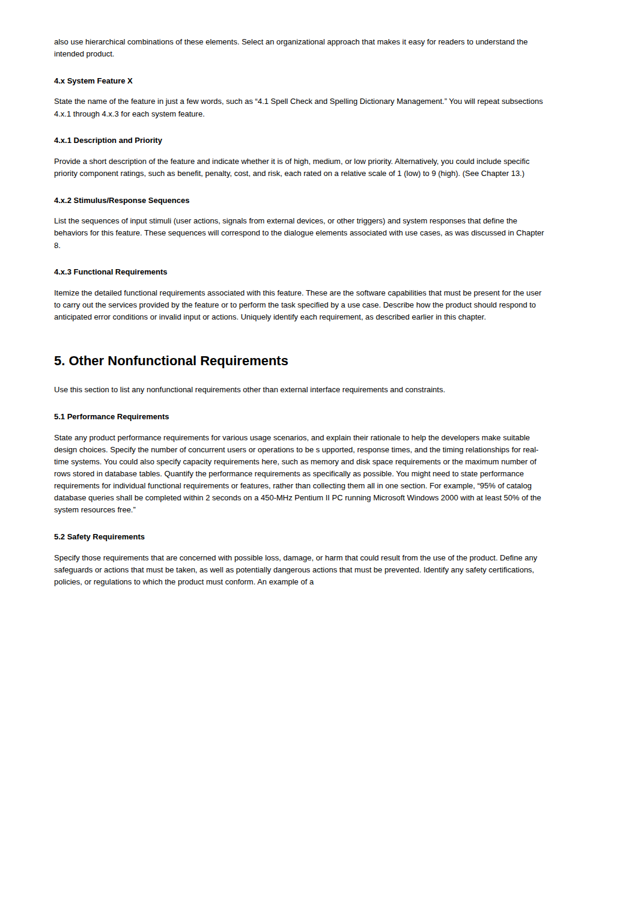also use hierarchical combinations of these elements. Select an organizational approach that makes it easy for readers to understand the intended product.
4.x System Feature X
State the name of the feature in just a few words, such as “4.1 Spell Check and Spelling Dictionary Management.” You will repeat subsections 4.x.1 through 4.x.3 for each system feature.
4.x.1 Description and Priority
Provide a short description of the feature and indicate whether it is of high, medium, or low priority. Alternatively, you could include specific priority component ratings, such as benefit, penalty, cost, and risk, each rated on a relative scale of 1 (low) to 9 (high). (See Chapter 13.)
4.x.2 Stimulus/Response Sequences
List the sequences of input stimuli (user actions, signals from external devices, or other triggers) and system responses that define the behaviors for this feature. These sequences will correspond to the dialogue elements associated with use cases, as was discussed in Chapter 8.
4.x.3 Functional Requirements
Itemize the detailed functional requirements associated with this feature. These are the software capabilities that must be present for the user to carry out the services provided by the feature or to perform the task specified by a use case. Describe how the product should respond to anticipated error conditions or invalid input or actions. Uniquely identify each requirement, as described earlier in this chapter.
5. Other Nonfunctional Requirements
Use this section to list any nonfunctional requirements other than external interface requirements and constraints.
5.1 Performance Requirements
State any product performance requirements for various usage scenarios, and explain their rationale to help the developers make suitable design choices. Specify the number of concurrent users or operations to be s upported, response times, and the timing relationships for real-time systems. You could also specify capacity requirements here, such as memory and disk space requirements or the maximum number of rows stored in database tables. Quantify the performance requirements as specifically as possible. You might need to state performance requirements for individual functional requirements or features, rather than collecting them all in one section. For example, “95% of catalog database queries shall be completed within 2 seconds on a 450-MHz Pentium II PC running Microsoft Windows 2000 with at least 50% of the system resources free.”
5.2 Safety Requirements
Specify those requirements that are concerned with possible loss, damage, or harm that could result from the use of the product. Define any safeguards or actions that must be taken, as well as potentially dangerous actions that must be prevented. Identify any safety certifications, policies, or regulations to which the product must conform. An example of a